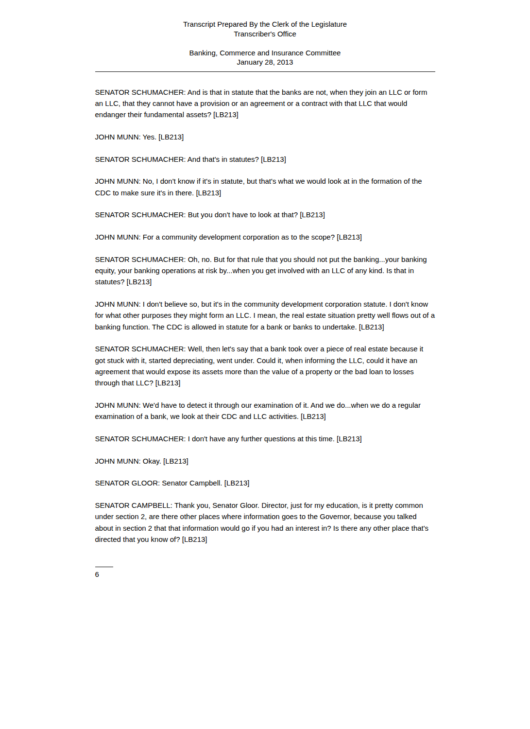Transcript Prepared By the Clerk of the Legislature
Transcriber's Office
Banking, Commerce and Insurance Committee
January 28, 2013
SENATOR SCHUMACHER: And is that in statute that the banks are not, when they join an LLC or form an LLC, that they cannot have a provision or an agreement or a contract with that LLC that would endanger their fundamental assets? [LB213]
JOHN MUNN: Yes. [LB213]
SENATOR SCHUMACHER: And that's in statutes? [LB213]
JOHN MUNN: No, I don't know if it's in statute, but that's what we would look at in the formation of the CDC to make sure it's in there. [LB213]
SENATOR SCHUMACHER: But you don't have to look at that? [LB213]
JOHN MUNN: For a community development corporation as to the scope? [LB213]
SENATOR SCHUMACHER: Oh, no. But for that rule that you should not put the banking...your banking equity, your banking operations at risk by...when you get involved with an LLC of any kind. Is that in statutes? [LB213]
JOHN MUNN: I don't believe so, but it's in the community development corporation statute. I don't know for what other purposes they might form an LLC. I mean, the real estate situation pretty well flows out of a banking function. The CDC is allowed in statute for a bank or banks to undertake. [LB213]
SENATOR SCHUMACHER: Well, then let's say that a bank took over a piece of real estate because it got stuck with it, started depreciating, went under. Could it, when informing the LLC, could it have an agreement that would expose its assets more than the value of a property or the bad loan to losses through that LLC? [LB213]
JOHN MUNN: We'd have to detect it through our examination of it. And we do...when we do a regular examination of a bank, we look at their CDC and LLC activities. [LB213]
SENATOR SCHUMACHER: I don't have any further questions at this time. [LB213]
JOHN MUNN: Okay. [LB213]
SENATOR GLOOR: Senator Campbell. [LB213]
SENATOR CAMPBELL: Thank you, Senator Gloor. Director, just for my education, is it pretty common under section 2, are there other places where information goes to the Governor, because you talked about in section 2 that that information would go if you had an interest in? Is there any other place that's directed that you know of? [LB213]
6